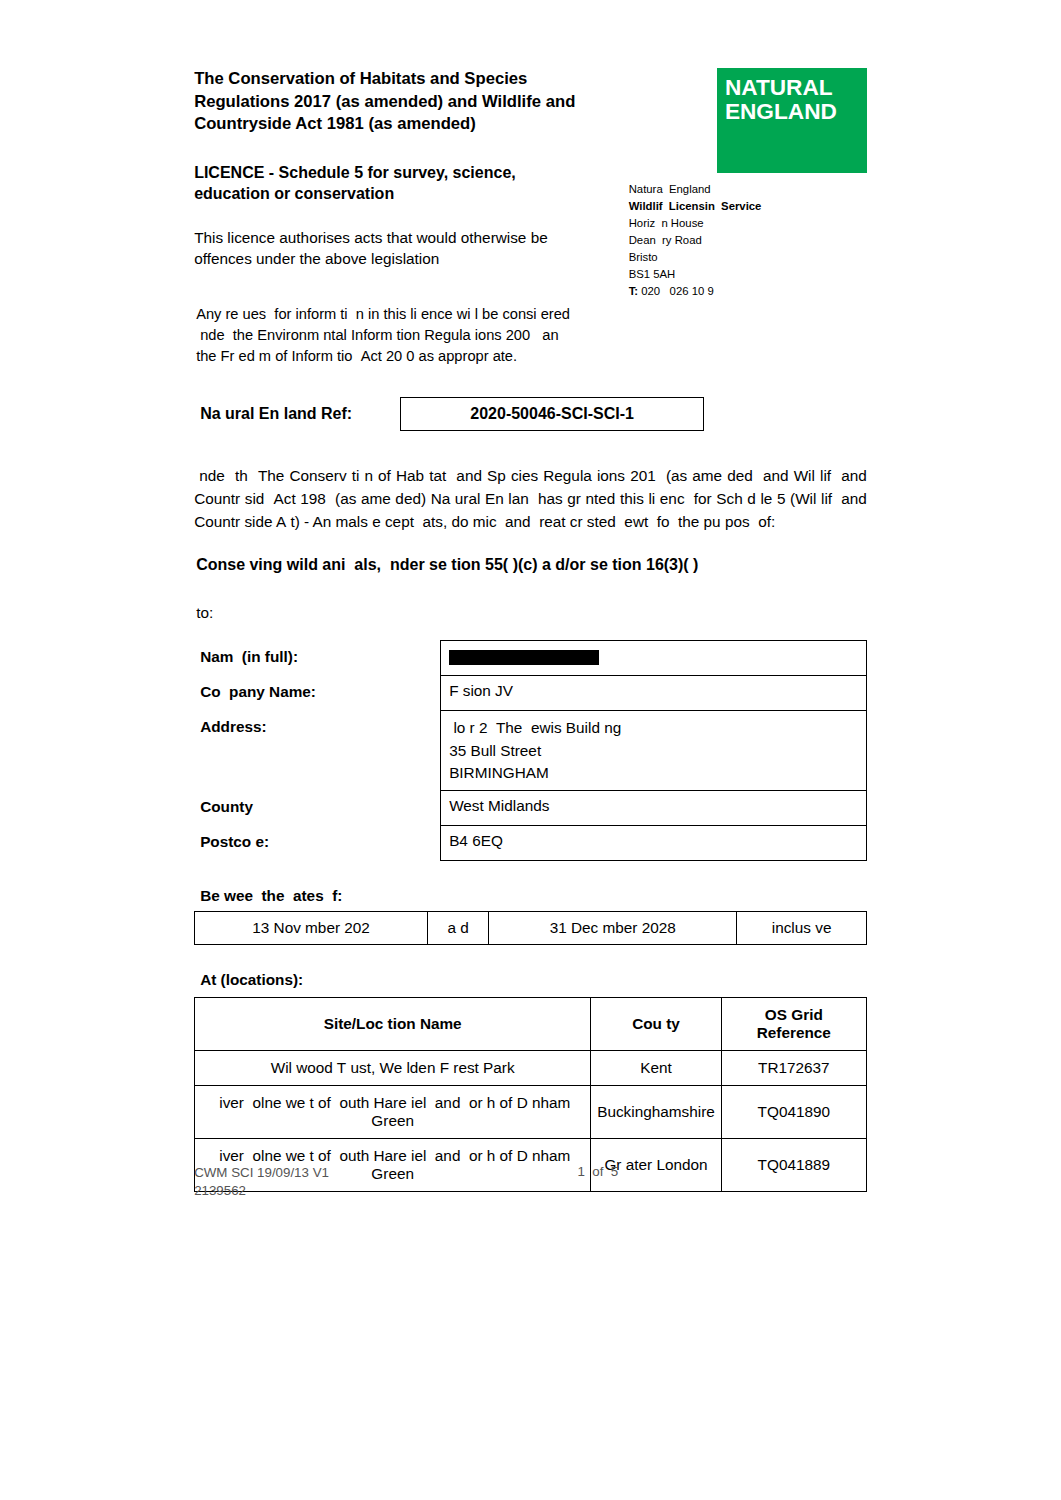The Conservation of Habitats and Species
Regulations 2017 (as amended) and Wildlife and
Countryside Act 1981 (as amended)
LICENCE - Schedule 5 for survey, science,
education or conservation
This licence authorises acts that would otherwise be
offences under the above legislation
NATURAL ENGLAND
Natura England
Wildlif Licensin Service
Horiz n House
Dean ry Road
Bristo
BS1 5AH
T: 020 026 10 9
Any re ues for inform ti n in this li ence wi l be consi ered
nde the Environm ntal Inform tion Regula ions 200 an
the Fr ed m of Inform tio Act 20 0 as appropr ate.
Na ural En land Ref:
2020-50046-SCI-SCI-1
nde th The Conserv ti n of Hab tat and Sp cies Regula ions 201 (as ame ded and Wil lif and Countr sid Act 198 (as ame ded) Na ural En lan has gr nted this li enc for Sch d le 5 (Wil lif and Countr side A t) - An mals e cept ats, do mic and reat cr sted ewt fo the pu pos of:
Conse ving wild ani als, nder se tion 55( )(c) a d/or se tion 16(3)( )
to:
| Nam (in full): | |
| Co pany Name: | F sion JV |
| Address: | lo r 2 The ewis Build ng 35 Bull Street BIRMINGHAM |
| County | West Midlands |
| Postco e: | B4 6EQ |
Be wee the ates f:
| 13 Nov mber 202 | a d | 31 Dec mber 2028 | inclus ve |
At (locations):
| Site/Loc tion Name | Cou ty | OS Grid Reference |
| --- | --- | --- |
| Wil wood T ust, We lden F rest Park | Kent | TR172637 |
| iver olne we t of outh Hare iel and or h of D nham Green | Buckinghamshire | TQ041890 |
| iver olne we t of outh Hare iel and or h of D nham Green | Gr ater London | TQ041889 |
CWM SCI 19/09/13 V1
2139562
1 of 5